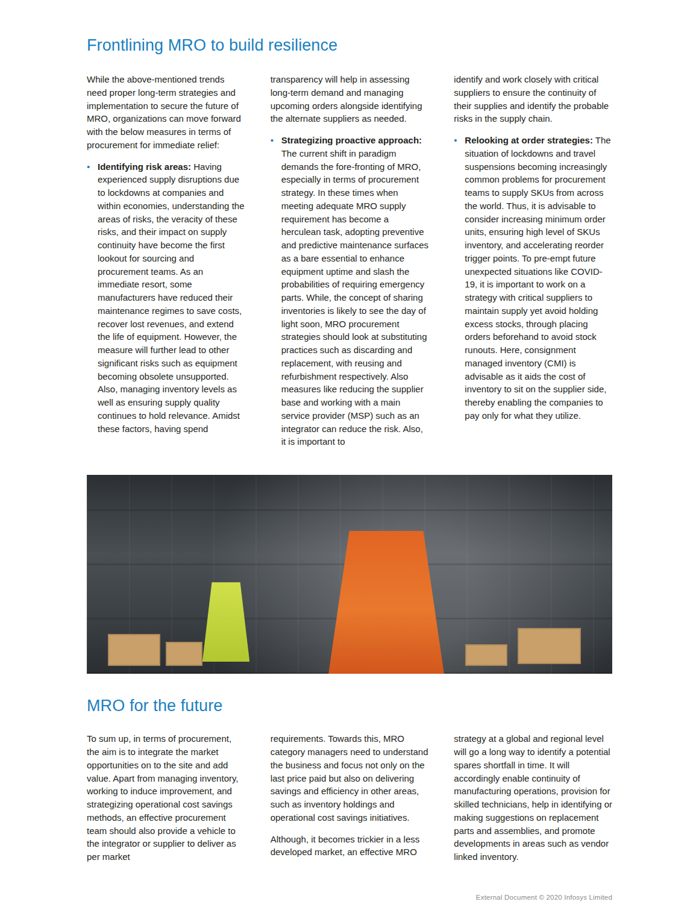Frontlining MRO to build resilience
While the above-mentioned trends need proper long-term strategies and implementation to secure the future of MRO, organizations can move forward with the below measures in terms of procurement for immediate relief:
Identifying risk areas: Having experienced supply disruptions due to lockdowns at companies and within economies, understanding the areas of risks, the veracity of these risks, and their impact on supply continuity have become the first lookout for sourcing and procurement teams. As an immediate resort, some manufacturers have reduced their maintenance regimes to save costs, recover lost revenues, and extend the life of equipment. However, the measure will further lead to other significant risks such as equipment becoming obsolete unsupported. Also, managing inventory levels as well as ensuring supply quality continues to hold relevance. Amidst these factors, having spend
transparency will help in assessing long-term demand and managing upcoming orders alongside identifying the alternate suppliers as needed.
Strategizing proactive approach: The current shift in paradigm demands the fore-fronting of MRO, especially in terms of procurement strategy. In these times when meeting adequate MRO supply requirement has become a herculean task, adopting preventive and predictive maintenance surfaces as a bare essential to enhance equipment uptime and slash the probabilities of requiring emergency parts. While, the concept of sharing inventories is likely to see the day of light soon, MRO procurement strategies should look at substituting practices such as discarding and replacement, with reusing and refurbishment respectively. Also measures like reducing the supplier base and working with a main service provider (MSP) such as an integrator can reduce the risk. Also, it is important to
identify and work closely with critical suppliers to ensure the continuity of their supplies and identify the probable risks in the supply chain.
Relooking at order strategies: The situation of lockdowns and travel suspensions becoming increasingly common problems for procurement teams to supply SKUs from across the world. Thus, it is advisable to consider increasing minimum order units, ensuring high level of SKUs inventory, and accelerating reorder trigger points. To pre-empt future unexpected situations like COVID-19, it is important to work on a strategy with critical suppliers to maintain supply yet avoid holding excess stocks, through placing orders beforehand to avoid stock runouts. Here, consignment managed inventory (CMI) is advisable as it aids the cost of inventory to sit on the supplier side, thereby enabling the companies to pay only for what they utilize.
MRO for the future
To sum up, in terms of procurement, the aim is to integrate the market opportunities on to the site and add value. Apart from managing inventory, working to induce improvement, and strategizing operational cost savings methods, an effective procurement team should also provide a vehicle to the integrator or supplier to deliver as per market
requirements. Towards this, MRO category managers need to understand the business and focus not only on the last price paid but also on delivering savings and efficiency in other areas, such as inventory holdings and operational cost savings initiatives.
Although, it becomes trickier in a less developed market, an effective MRO
strategy at a global and regional level will go a long way to identify a potential spares shortfall in time. It will accordingly enable continuity of manufacturing operations, provision for skilled technicians, help in identifying or making suggestions on replacement parts and assemblies, and promote developments in areas such as vendor linked inventory.
External Document © 2020 Infosys Limited